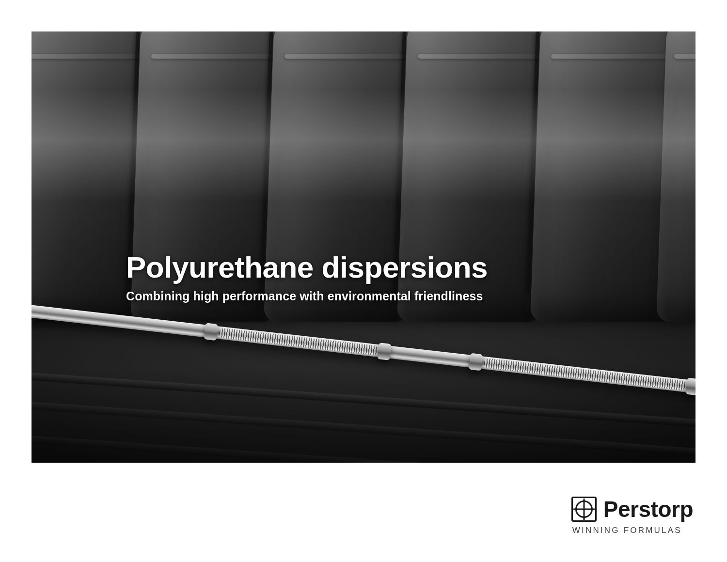Polyurethane dispersions
Combining high performance with environmental friendliness
Perstorp
WINNING FORMULAS